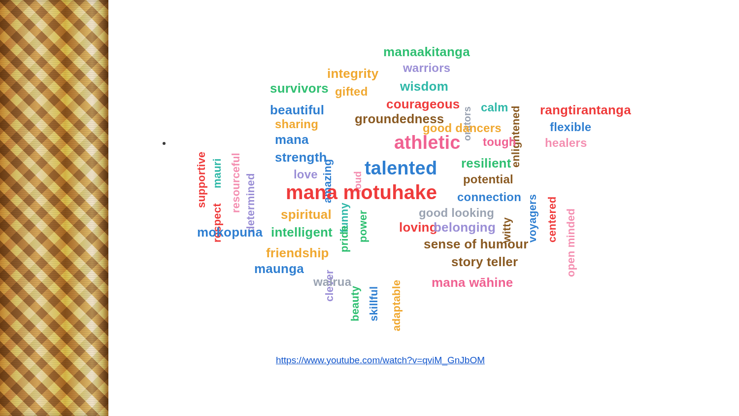manaakitanga warriors integrity wisdom survivors gifted courageous orators calm enlightened rangtirantanga beautiful groundedness good dancers flexible mauri sharing amazing loud tough healers supportive mana athletic resourceful strength resilient respect determined love funny talented potential voyagers centered mana motuhake connection open minded spiritual good looking witty pride power loving belonging mokopuna intelligent friendship clever sense of humour maunga beauty skillful adaptable story teller wairua mana wāhine
https://www.youtube.com/watch?v=qviM_GnJbOM